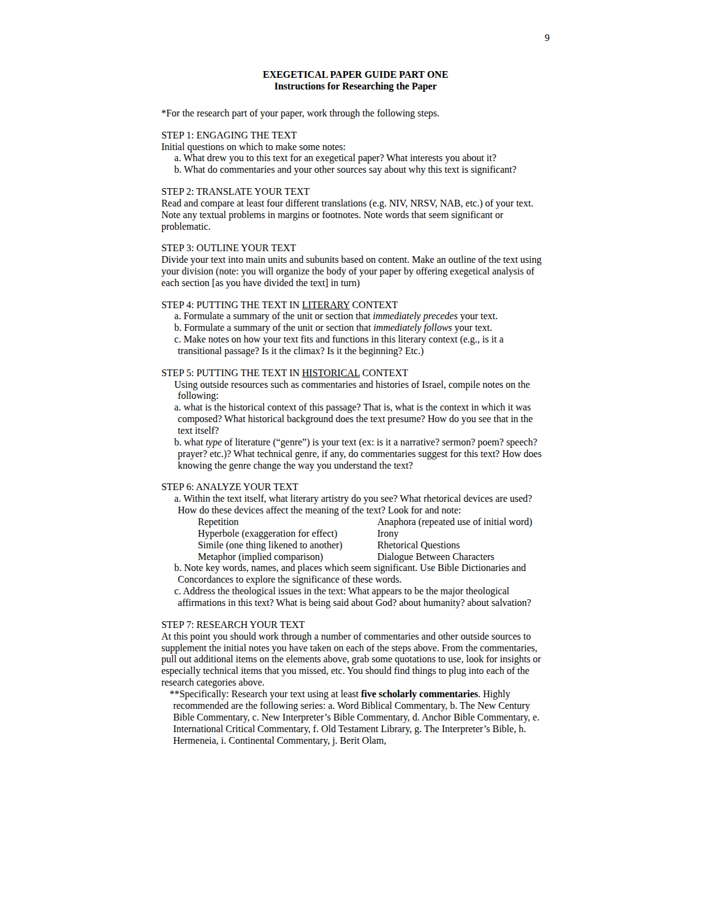9
EXEGETICAL PAPER GUIDE PART ONE Instructions for Researching the Paper
*For the research part of your paper, work through the following steps.
STEP 1: ENGAGING THE TEXT
Initial questions on which to make some notes:
a. What drew you to this text for an exegetical paper? What interests you about it?
b. What do commentaries and your other sources say about why this text is significant?
STEP 2: TRANSLATE YOUR TEXT
Read and compare at least four different translations (e.g. NIV, NRSV, NAB, etc.) of your text. Note any textual problems in margins or footnotes. Note words that seem significant or problematic.
STEP 3: OUTLINE YOUR TEXT
Divide your text into main units and subunits based on content. Make an outline of the text using your division (note: you will organize the body of your paper by offering exegetical analysis of each section [as you have divided the text] in turn)
STEP 4: PUTTING THE TEXT IN LITERARY CONTEXT
a. Formulate a summary of the unit or section that immediately precedes your text.
b. Formulate a summary of the unit or section that immediately follows your text.
c. Make notes on how your text fits and functions in this literary context (e.g., is it a transitional passage? Is it the climax? Is it the beginning? Etc.)
STEP 5: PUTTING THE TEXT IN HISTORICAL CONTEXT
Using outside resources such as commentaries and histories of Israel, compile notes on the following:
a. what is the historical context of this passage? That is, what is the context in which it was composed? What historical background does the text presume? How do you see that in the text itself?
b. what type of literature (“genre”) is your text (ex: is it a narrative? sermon? poem? speech? prayer? etc.)? What technical genre, if any, do commentaries suggest for this text? How does knowing the genre change the way you understand the text?
STEP 6: ANALYZE YOUR TEXT
a. Within the text itself, what literary artistry do you see? What rhetorical devices are used? How do these devices affect the meaning of the text? Look for and note:
Repetition
Anaphora (repeated use of initial word)
Hyperbole (exaggeration for effect)
Irony
Simile (one thing likened to another)
Rhetorical Questions
Metaphor (implied comparison)
Dialogue Between Characters
b. Note key words, names, and places which seem significant. Use Bible Dictionaries and Concordances to explore the significance of these words.
c. Address the theological issues in the text: What appears to be the major theological affirmations in this text? What is being said about God? about humanity? about salvation?
STEP 7: RESEARCH YOUR TEXT
At this point you should work through a number of commentaries and other outside sources to supplement the initial notes you have taken on each of the steps above. From the commentaries, pull out additional items on the elements above, grab some quotations to use, look for insights or especially technical items that you missed, etc. You should find things to plug into each of the research categories above.
**Specifically: Research your text using at least five scholarly commentaries. Highly recommended are the following series: a. Word Biblical Commentary, b. The New Century Bible Commentary, c. New Interpreter’s Bible Commentary, d. Anchor Bible Commentary, e. International Critical Commentary, f. Old Testament Library, g. The Interpreter’s Bible, h. Hermeneia, i. Continental Commentary, j. Berit Olam,